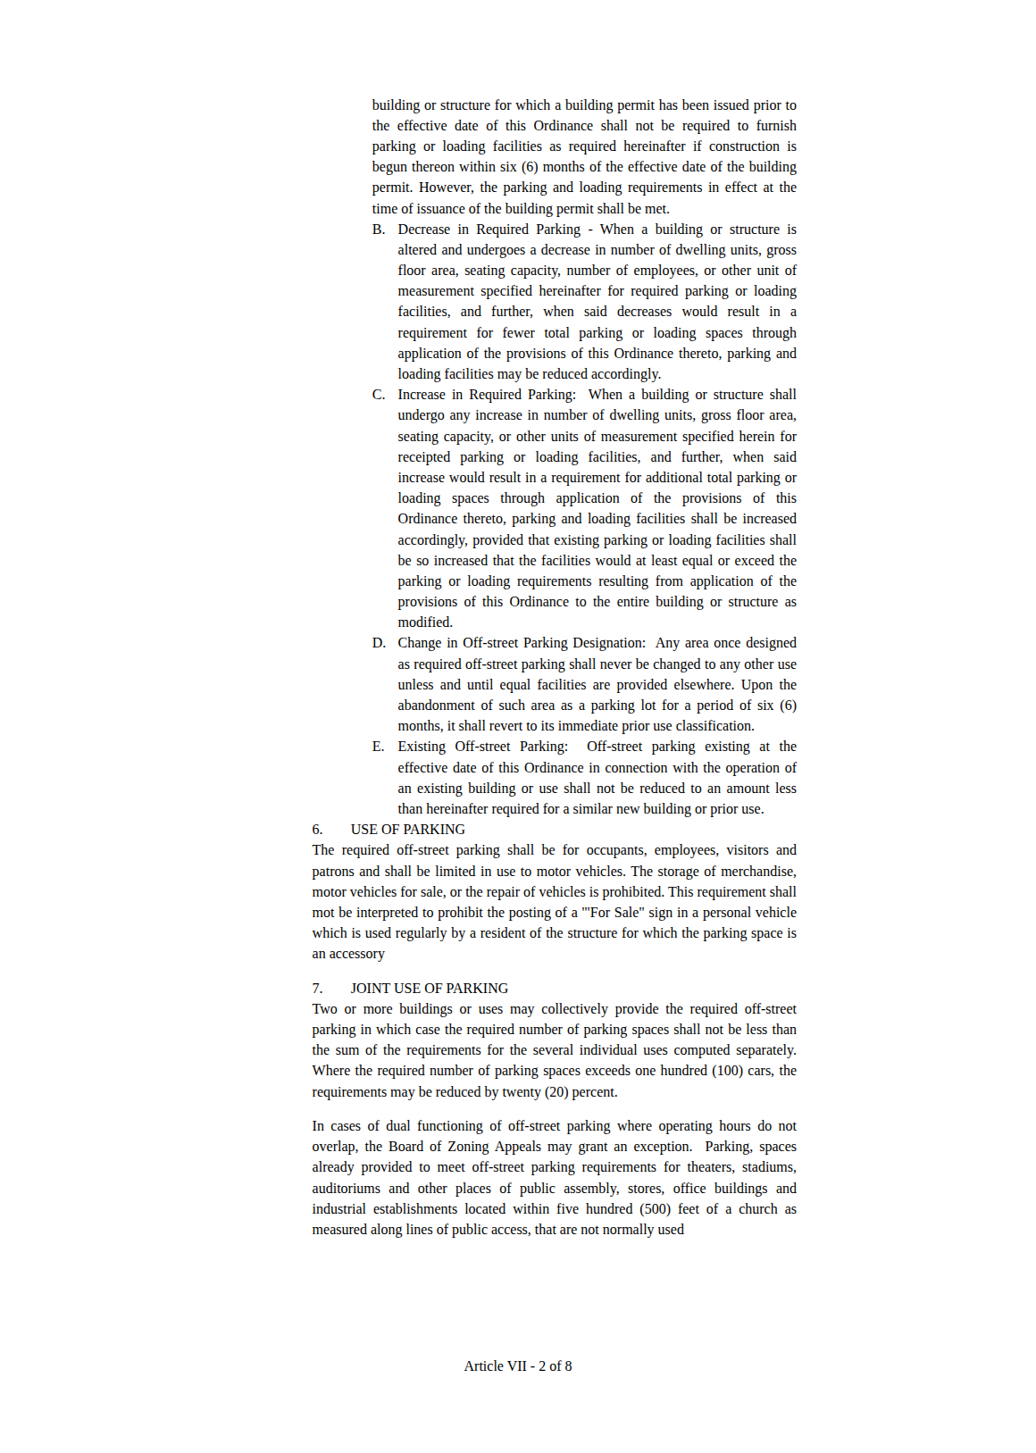building or structure for which a building permit has been issued prior to the effective date of this Ordinance shall not be required to furnish parking or loading facilities as required hereinafter if construction is begun thereon within six (6) months of the effective date of the building permit. However, the parking and loading requirements in effect at the time of issuance of the building permit shall be met.
B. Decrease in Required Parking - When a building or structure is altered and undergoes a decrease in number of dwelling units, gross floor area, seating capacity, number of employees, or other unit of measurement specified hereinafter for required parking or loading facilities, and further, when said decreases would result in a requirement for fewer total parking or loading spaces through application of the provisions of this Ordinance thereto, parking and loading facilities may be reduced accordingly.
C. Increase in Required Parking: When a building or structure shall undergo any increase in number of dwelling units, gross floor area, seating capacity, or other units of measurement specified herein for receipted parking or loading facilities, and further, when said increase would result in a requirement for additional total parking or loading spaces through application of the provisions of this Ordinance thereto, parking and loading facilities shall be increased accordingly, provided that existing parking or loading facilities shall be so increased that the facilities would at least equal or exceed the parking or loading requirements resulting from application of the provisions of this Ordinance to the entire building or structure as modified.
D. Change in Off-street Parking Designation: Any area once designed as required off-street parking shall never be changed to any other use unless and until equal facilities are provided elsewhere. Upon the abandonment of such area as a parking lot for a period of six (6) months, it shall revert to its immediate prior use classification.
E. Existing Off-street Parking: Off-street parking existing at the effective date of this Ordinance in connection with the operation of an existing building or use shall not be reduced to an amount less than hereinafter required for a similar new building or prior use.
6.
USE OF PARKING
The required off-street parking shall be for occupants, employees, visitors and patrons and shall be limited in use to motor vehicles. The storage of merchandise, motor vehicles for sale, or the repair of vehicles is prohibited. This requirement shall mot be interpreted to prohibit the posting of a '"For Sale" sign in a personal vehicle which is used regularly by a resident of the structure for which the parking space is an accessory
7.
JOINT USE OF PARKING
Two or more buildings or uses may collectively provide the required off-street parking in which case the required number of parking spaces shall not be less than the sum of the requirements for the several individual uses computed separately. Where the required number of parking spaces exceeds one hundred (100) cars, the requirements may be reduced by twenty (20) percent.
In cases of dual functioning of off-street parking where operating hours do not overlap, the Board of Zoning Appeals may grant an exception. Parking, spaces already provided to meet off-street parking requirements for theaters, stadiums, auditoriums and other places of public assembly, stores, office buildings and industrial establishments located within five hundred (500) feet of a church as measured along lines of public access, that are not normally used
Article VII - 2 of 8